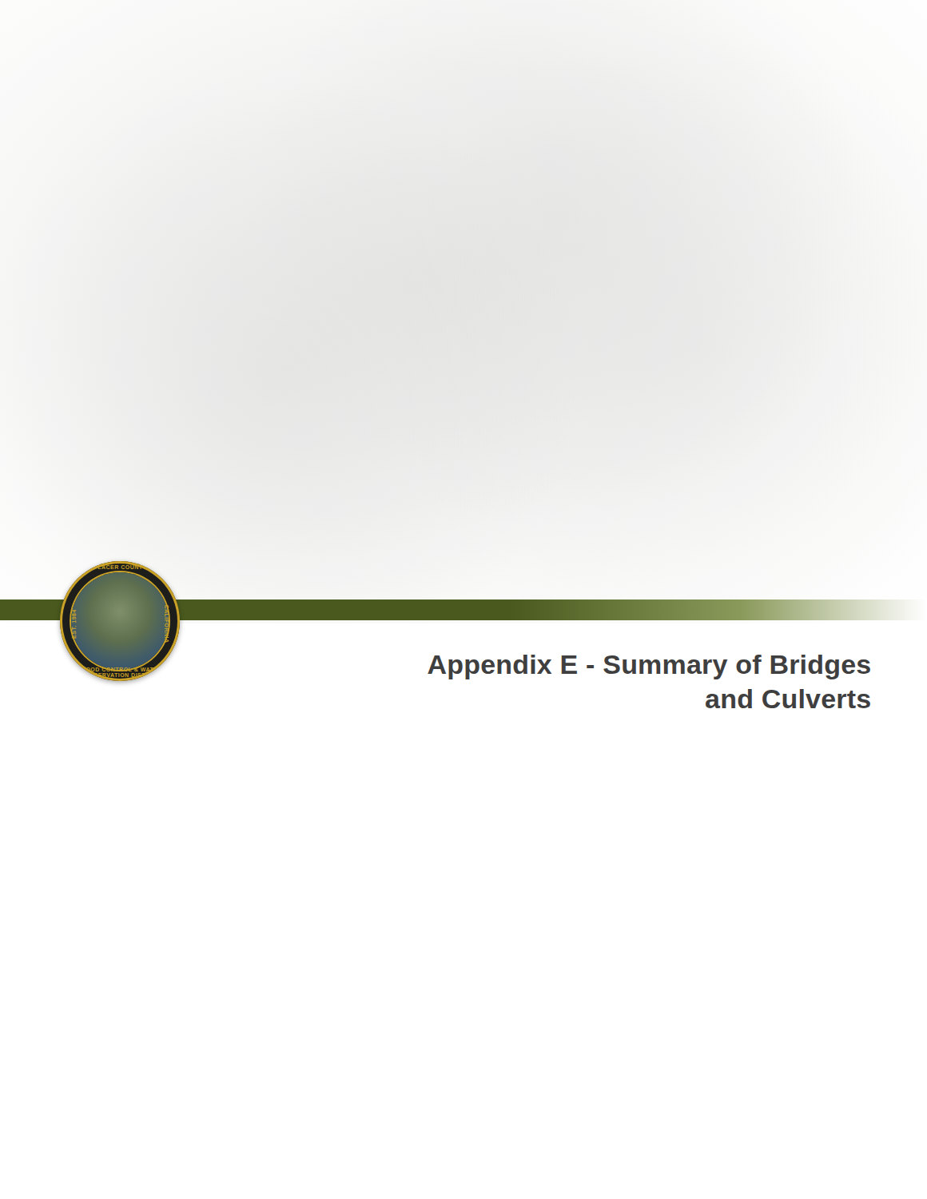Placer County Flood Control & Water Conservation District Est. 1984 California
Appendix E - Summary of Bridgesand Culverts